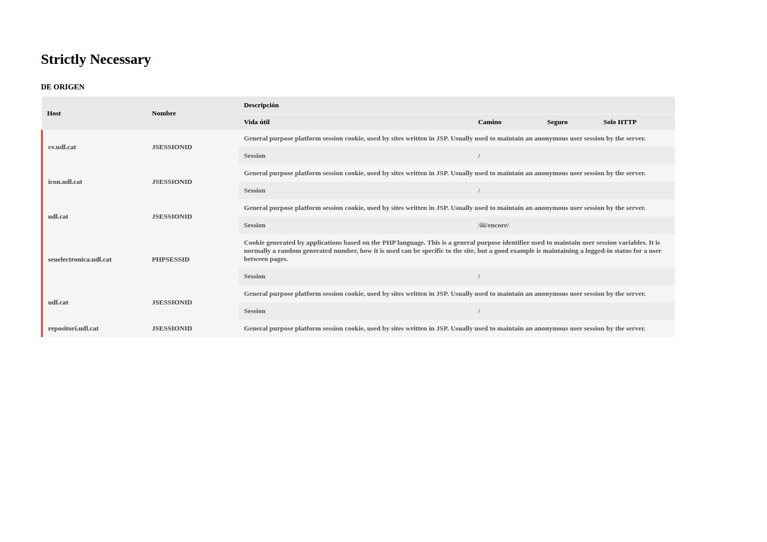Strictly Necessary
DE ORIGEN
| Host | Nombre | Descripción |
| --- | --- | --- |
| Vida útil | Camino | Seguro | Solo HTTP |
| cv.udl.cat | JSESSIONID | General purpose platform session cookie, used by sites written in JSP. Usually used to maintain an anonymous user session by the server. |
| Session | / | | |
| icon.udl.cat | JSESSIONID | General purpose platform session cookie, used by sites written in JSP. Usually used to maintain an anonymous user session by the server. |
| Session | / | | |
| udl.cat | JSESSIONID | General purpose platform session cookie, used by sites written in JSP. Usually used to maintain an anonymous user session by the server. |
| Session | /iii/encore/ | | |
| seuelectronica.udl.cat | PHPSESSID | Cookie generated by applications based on the PHP language. This is a general purpose identifier used to maintain user session variables. It is normally a random generated number, how it is used can be specific to the site, but a good example is maintaining a logged-in status for a user between pages. |
| Session | / | | |
| udl.cat | JSESSIONID | General purpose platform session cookie, used by sites written in JSP. Usually used to maintain an anonymous user session by the server. |
| Session | / | | |
| repositori.udl.cat | JSESSIONID | General purpose platform session cookie, used by sites written in JSP. Usually used to maintain an anonymous user session by the server. |